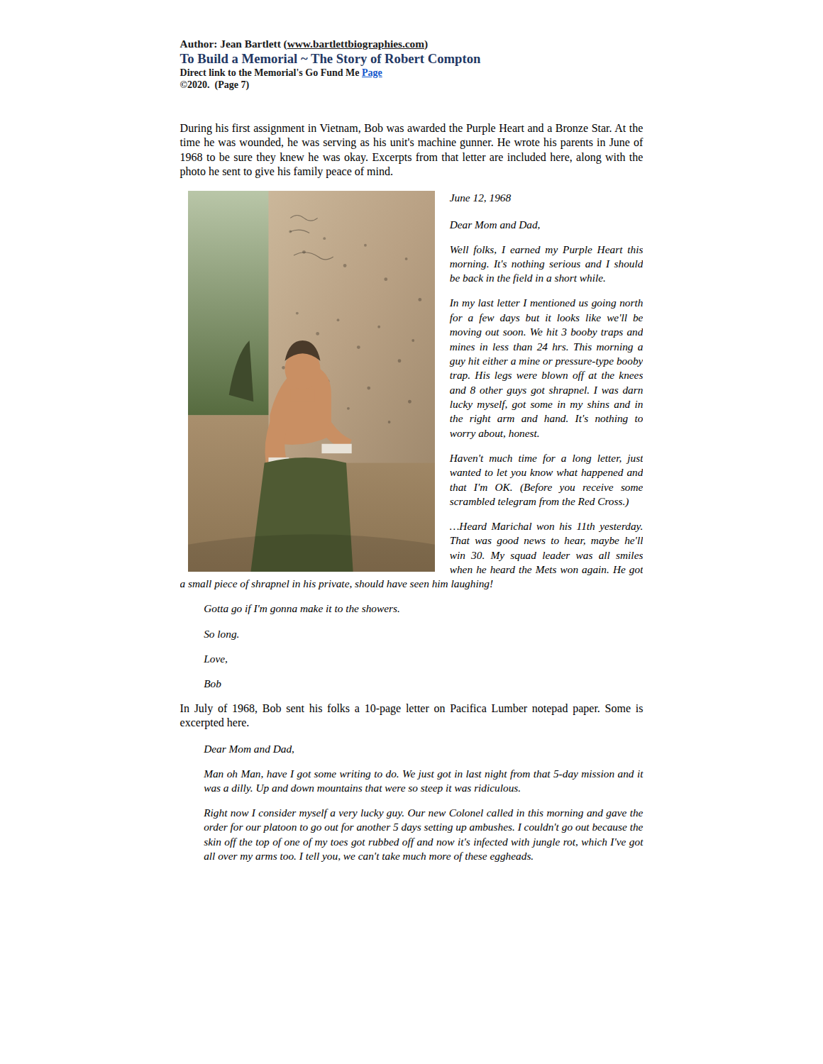Author: Jean Bartlett (www.bartlettbiographies.com)
To Build a Memorial ~ The Story of Robert Compton
Direct link to the Memorial's Go Fund Me Page
©2020. (Page 7)
During his first assignment in Vietnam, Bob was awarded the Purple Heart and a Bronze Star. At the time he was wounded, he was serving as his unit's machine gunner. He wrote his parents in June of 1968 to be sure they knew he was okay. Excerpts from that letter are included here, along with the photo he sent to give his family peace of mind.
June 12, 1968
Dear Mom and Dad,
Well folks, I earned my Purple Heart this morning. It's nothing serious and I should be back in the field in a short while.
In my last letter I mentioned us going north for a few days but it looks like we'll be moving out soon. We hit 3 booby traps and mines in less than 24 hrs. This morning a guy hit either a mine or pressure-type booby trap. His legs were blown off at the knees and 8 other guys got shrapnel. I was darn lucky myself, got some in my shins and in the right arm and hand. It's nothing to worry about, honest.
Haven't much time for a long letter, just wanted to let you know what happened and that I'm OK. (Before you receive some scrambled telegram from the Red Cross.)
…Heard Marichal won his 11th yesterday. That was good news to hear, maybe he'll win 30. My squad leader was all smiles when he heard the Mets won again. He got a small piece of shrapnel in his private, should have seen him laughing!
Gotta go if I'm gonna make it to the showers.
So long.
Love,
Bob
In July of 1968, Bob sent his folks a 10-page letter on Pacifica Lumber notepad paper. Some is excerpted here.
Dear Mom and Dad,
Man oh Man, have I got some writing to do. We just got in last night from that 5-day mission and it was a dilly. Up and down mountains that were so steep it was ridiculous.
Right now I consider myself a very lucky guy. Our new Colonel called in this morning and gave the order for our platoon to go out for another 5 days setting up ambushes. I couldn't go out because the skin off the top of one of my toes got rubbed off and now it's infected with jungle rot, which I've got all over my arms too. I tell you, we can't take much more of these eggheads.